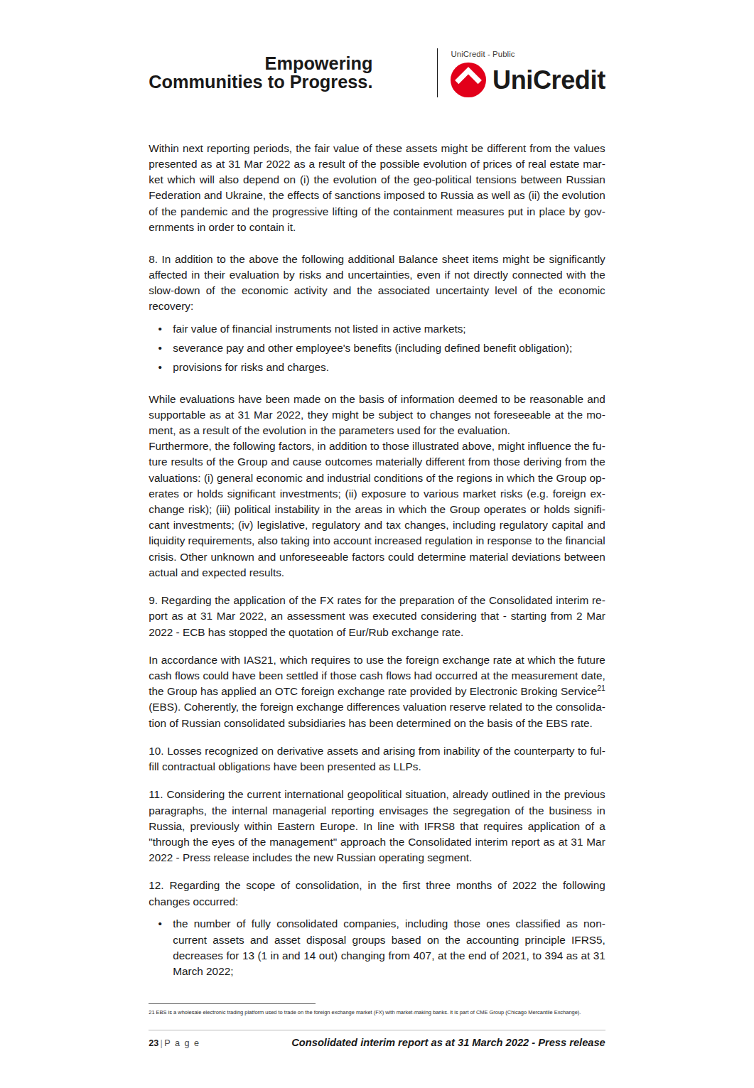Empowering Communities to Progress.
UniCredit - Public
UniCredit
Within next reporting periods, the fair value of these assets might be different from the values presented as at 31 Mar 2022 as a result of the possible evolution of prices of real estate market which will also depend on (i) the evolution of the geo-political tensions between Russian Federation and Ukraine, the effects of sanctions imposed to Russia as well as (ii) the evolution of the pandemic and the progressive lifting of the containment measures put in place by governments in order to contain it.
8. In addition to the above the following additional Balance sheet items might be significantly affected in their evaluation by risks and uncertainties, even if not directly connected with the slow-down of the economic activity and the associated uncertainty level of the economic recovery:
fair value of financial instruments not listed in active markets;
severance pay and other employee's benefits (including defined benefit obligation);
provisions for risks and charges.
While evaluations have been made on the basis of information deemed to be reasonable and supportable as at 31 Mar 2022, they might be subject to changes not foreseeable at the moment, as a result of the evolution in the parameters used for the evaluation.
Furthermore, the following factors, in addition to those illustrated above, might influence the future results of the Group and cause outcomes materially different from those deriving from the valuations: (i) general economic and industrial conditions of the regions in which the Group operates or holds significant investments; (ii) exposure to various market risks (e.g. foreign exchange risk); (iii) political instability in the areas in which the Group operates or holds significant investments; (iv) legislative, regulatory and tax changes, including regulatory capital and liquidity requirements, also taking into account increased regulation in response to the financial crisis. Other unknown and unforeseeable factors could determine material deviations between actual and expected results.
9. Regarding the application of the FX rates for the preparation of the Consolidated interim report as at 31 Mar 2022, an assessment was executed considering that - starting from 2 Mar 2022 - ECB has stopped the quotation of Eur/Rub exchange rate.
In accordance with IAS21, which requires to use the foreign exchange rate at which the future cash flows could have been settled if those cash flows had occurred at the measurement date, the Group has applied an OTC foreign exchange rate provided by Electronic Broking Service21 (EBS). Coherently, the foreign exchange differences valuation reserve related to the consolidation of Russian consolidated subsidiaries has been determined on the basis of the EBS rate.
10. Losses recognized on derivative assets and arising from inability of the counterparty to fulfill contractual obligations have been presented as LLPs.
11. Considering the current international geopolitical situation, already outlined in the previous paragraphs, the internal managerial reporting envisages the segregation of the business in Russia, previously within Eastern Europe. In line with IFRS8 that requires application of a "through the eyes of the management" approach the Consolidated interim report as at 31 Mar 2022 - Press release includes the new Russian operating segment.
12. Regarding the scope of consolidation, in the first three months of 2022 the following changes occurred:
the number of fully consolidated companies, including those ones classified as non-current assets and asset disposal groups based on the accounting principle IFRS5, decreases for 13 (1 in and 14 out) changing from 407, at the end of 2021, to 394 as at 31 March 2022;
21 EBS is a wholesale electronic trading platform used to trade on the foreign exchange market (FX) with market-making banks. It is part of CME Group (Chicago Mercantile Exchange).
23|P a g e
Consolidated interim report as at 31 March 2022 - Press release